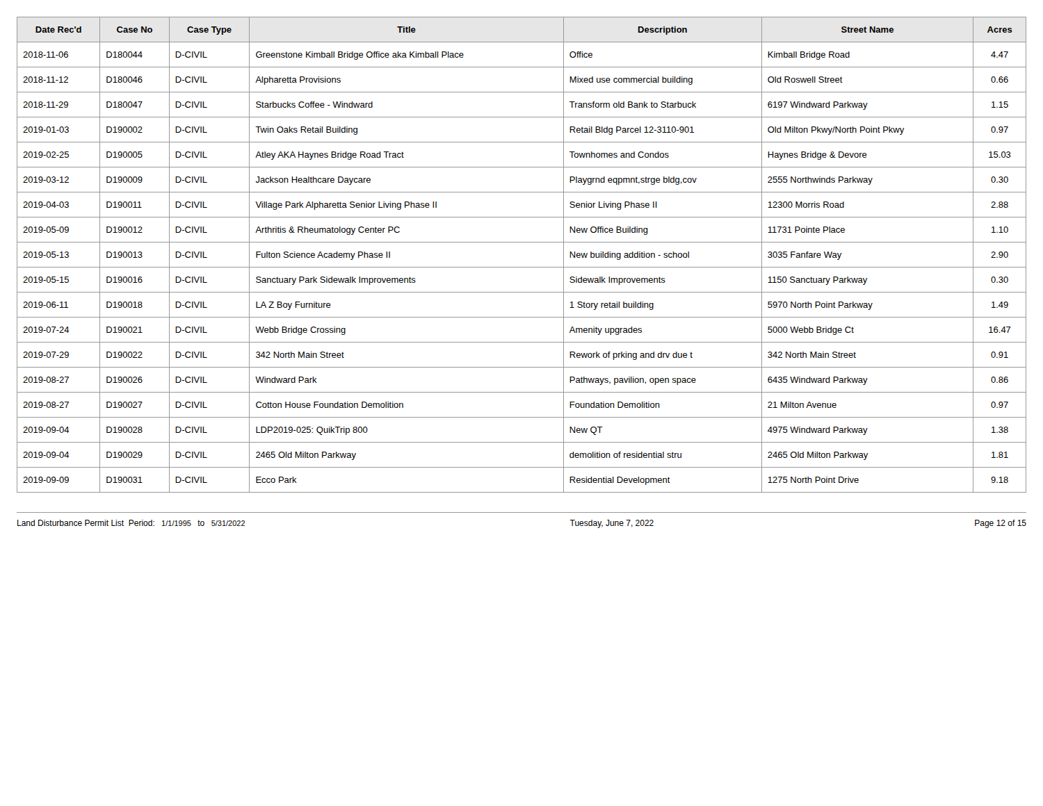| Date Rec'd | Case No | Case Type | Title | Description | Street Name | Acres |
| --- | --- | --- | --- | --- | --- | --- |
| 2018-11-06 | D180044 | D-CIVIL | Greenstone Kimball Bridge Office aka Kimball Place | Office | Kimball Bridge Road | 4.47 |
| 2018-11-12 | D180046 | D-CIVIL | Alpharetta Provisions | Mixed use commercial building | Old Roswell Street | 0.66 |
| 2018-11-29 | D180047 | D-CIVIL | Starbucks Coffee - Windward | Transform old Bank to Starbuck | 6197 Windward Parkway | 1.15 |
| 2019-01-03 | D190002 | D-CIVIL | Twin Oaks Retail Building | Retail Bldg Parcel 12-3110-901 | Old Milton Pkwy/North Point Pkwy | 0.97 |
| 2019-02-25 | D190005 | D-CIVIL | Atley AKA Haynes Bridge Road Tract | Townhomes and Condos | Haynes Bridge & Devore | 15.03 |
| 2019-03-12 | D190009 | D-CIVIL | Jackson Healthcare Daycare | Playgrnd eqpmnt,strge bldg,cov | 2555 Northwinds Parkway | 0.30 |
| 2019-04-03 | D190011 | D-CIVIL | Village Park Alpharetta Senior Living Phase II | Senior Living Phase II | 12300 Morris Road | 2.88 |
| 2019-05-09 | D190012 | D-CIVIL | Arthritis & Rheumatology Center PC | New Office Building | 11731 Pointe Place | 1.10 |
| 2019-05-13 | D190013 | D-CIVIL | Fulton Science Academy Phase II | New building addition - school | 3035 Fanfare Way | 2.90 |
| 2019-05-15 | D190016 | D-CIVIL | Sanctuary Park Sidewalk Improvements | Sidewalk Improvements | 1150 Sanctuary Parkway | 0.30 |
| 2019-06-11 | D190018 | D-CIVIL | LA Z Boy Furniture | 1 Story retail building | 5970 North Point Parkway | 1.49 |
| 2019-07-24 | D190021 | D-CIVIL | Webb Bridge Crossing | Amenity upgrades | 5000 Webb Bridge Ct | 16.47 |
| 2019-07-29 | D190022 | D-CIVIL | 342 North Main Street | Rework of prking and drv due t | 342 North Main Street | 0.91 |
| 2019-08-27 | D190026 | D-CIVIL | Windward Park | Pathways, pavilion, open space | 6435 Windward Parkway | 0.86 |
| 2019-08-27 | D190027 | D-CIVIL | Cotton House Foundation Demolition | Foundation Demolition | 21 Milton Avenue | 0.97 |
| 2019-09-04 | D190028 | D-CIVIL | LDP2019-025: QuikTrip 800 | New QT | 4975 Windward Parkway | 1.38 |
| 2019-09-04 | D190029 | D-CIVIL | 2465 Old Milton Parkway | demolition of residential stru | 2465 Old Milton Parkway | 1.81 |
| 2019-09-09 | D190031 | D-CIVIL | Ecco Park | Residential Development | 1275 North Point Drive | 9.18 |
Land Disturbance Permit List Period: 1/1/1995 to 5/31/2022
Tuesday, June 7, 2022
Page 12 of 15